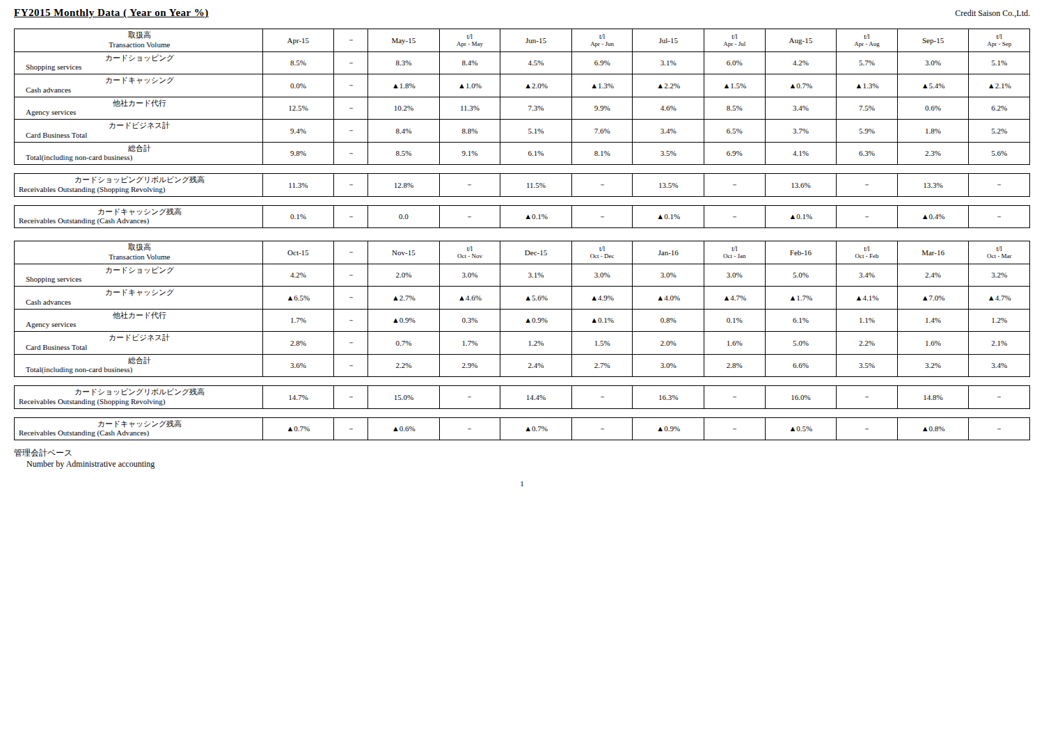FY2015 Monthly Data ( Year on Year %)
Credit Saison Co.,Ltd.
| 取扱高 Transaction Volume | Apr-15 | － | May-15 | t/l Apr - May | Jun-15 | t/l Apr - Jun | Jul-15 | t/l Apr - Jul | Aug-15 | t/l Apr - Aug | Sep-15 | t/l Apr - Sep |
| カードショッピング Shopping services | 8.5% | － | 8.3% | 8.4% | 4.5% | 6.9% | 3.1% | 6.0% | 4.2% | 5.7% | 3.0% | 5.1% |
| カードキャッシング Cash advances | 0.0% | － | ▲1.8% | ▲1.0% | ▲2.0% | ▲1.3% | ▲2.2% | ▲1.5% | ▲0.7% | ▲1.3% | ▲5.4% | ▲2.1% |
| 他社カード代行 Agency services | 12.5% | － | 10.2% | 11.3% | 7.3% | 9.9% | 4.6% | 8.5% | 3.4% | 7.5% | 0.6% | 6.2% |
| カードビジネス計 Card Business Total | 9.4% | － | 8.4% | 8.8% | 5.1% | 7.6% | 3.4% | 6.5% | 3.7% | 5.9% | 1.8% | 5.2% |
| 総合計 Total(including non-card business) | 9.8% | － | 8.5% | 9.1% | 6.1% | 8.1% | 3.5% | 6.9% | 4.1% | 6.3% | 2.3% | 5.6% |
| カードショッピングリボルビング残高 Receivables Outstanding (Shopping Revolving) | 11.3% | － | 12.8% | － | 11.5% | － | 13.5% | － | 13.6% | － | 13.3% | － |
| カードキャッシング残高 Receivables Outstanding (Cash Advances) | 0.1% | － | 0.0 | － | ▲0.1% | － | ▲0.1% | － | ▲0.1% | － | ▲0.4% | － |
| 取扱高 Transaction Volume | Oct-15 | － | Nov-15 | t/l Oct - Nov | Dec-15 | t/l Oct - Dec | Jan-16 | t/l Oct - Jan | Feb-16 | t/l Oct - Feb | Mar-16 | t/l Oct - Mar |
| カードショッピング Shopping services | 4.2% | － | 2.0% | 3.0% | 3.1% | 3.0% | 3.0% | 3.0% | 5.0% | 3.4% | 2.4% | 3.2% |
| カードキャッシング Cash advances | ▲6.5% | － | ▲2.7% | ▲4.6% | ▲5.6% | ▲4.9% | ▲4.0% | ▲4.7% | ▲1.7% | ▲4.1% | ▲7.0% | ▲4.7% |
| 他社カード代行 Agency services | 1.7% | － | ▲0.9% | 0.3% | ▲0.9% | ▲0.1% | 0.8% | 0.1% | 6.1% | 1.1% | 1.4% | 1.2% |
| カードビジネス計 Card Business Total | 2.8% | － | 0.7% | 1.7% | 1.2% | 1.5% | 2.0% | 1.6% | 5.0% | 2.2% | 1.6% | 2.1% |
| 総合計 Total(including non-card business) | 3.6% | － | 2.2% | 2.9% | 2.4% | 2.7% | 3.0% | 2.8% | 6.6% | 3.5% | 3.2% | 3.4% |
| カードショッピングリボルビング残高 Receivables Outstanding (Shopping Revolving) | 14.7% | － | 15.0% | － | 14.4% | － | 16.3% | － | 16.0% | － | 14.8% | － |
| カードキャッシング残高 Receivables Outstanding (Cash Advances) | ▲0.7% | － | ▲0.6% | － | ▲0.7% | － | ▲0.9% | － | ▲0.5% | － | ▲0.8% | － |
管理会計ベース Number by Administrative accounting
1